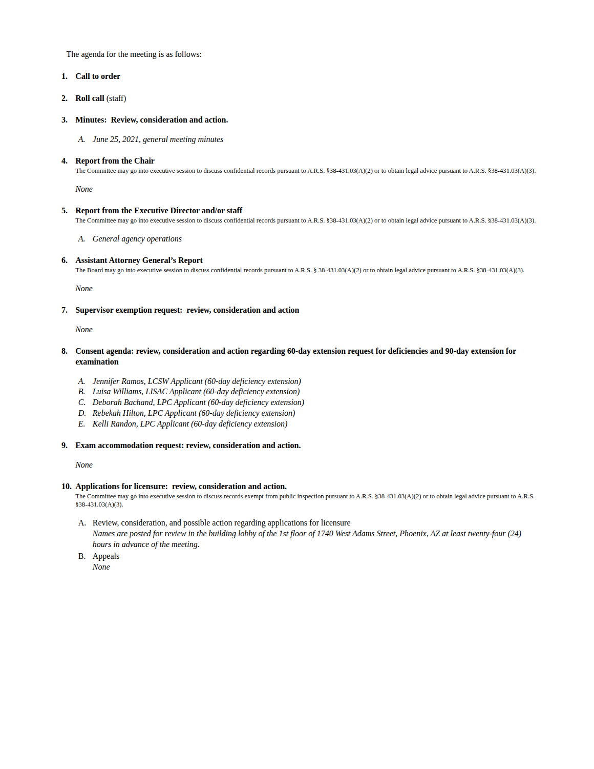The agenda for the meeting is as follows:
Call to order
Roll call (staff)
Minutes: Review, consideration and action.
June 25, 2021, general meeting minutes
Report from the Chair
The Committee may go into executive session to discuss confidential records pursuant to A.R.S. §38-431.03(A)(2) or to obtain legal advice pursuant to A.R.S. §38-431.03(A)(3).
None
Report from the Executive Director and/or staff
The Committee may go into executive session to discuss confidential records pursuant to A.R.S. §38-431.03(A)(2) or to obtain legal advice pursuant to A.R.S. §38-431.03(A)(3).
General agency operations
Assistant Attorney General’s Report
The Board may go into executive session to discuss confidential records pursuant to A.R.S. § 38-431.03(A)(2) or to obtain legal advice pursuant to A.R.S. §38-431.03(A)(3).
None
Supervisor exemption request: review, consideration and action
None
Consent agenda: review, consideration and action regarding 60-day extension request for deficiencies and 90-day extension for examination
Jennifer Ramos, LCSW Applicant (60-day deficiency extension)
Luisa Williams, LISAC Applicant (60-day deficiency extension)
Deborah Bachand, LPC Applicant (60-day deficiency extension)
Rebekah Hilton, LPC Applicant (60-day deficiency extension)
Kelli Randon, LPC Applicant (60-day deficiency extension)
Exam accommodation request: review, consideration and action.
None
Applications for licensure: review, consideration and action.
The Committee may go into executive session to discuss records exempt from public inspection pursuant to A.R.S. §38-431.03(A)(2) or to obtain legal advice pursuant to A.R.S. §38-431.03(A)(3).
Review, consideration, and possible action regarding applications for licensure Names are posted for review in the building lobby of the 1st floor of 1740 West Adams Street, Phoenix, AZ at least twenty-four (24) hours in advance of the meeting.
Appeals None